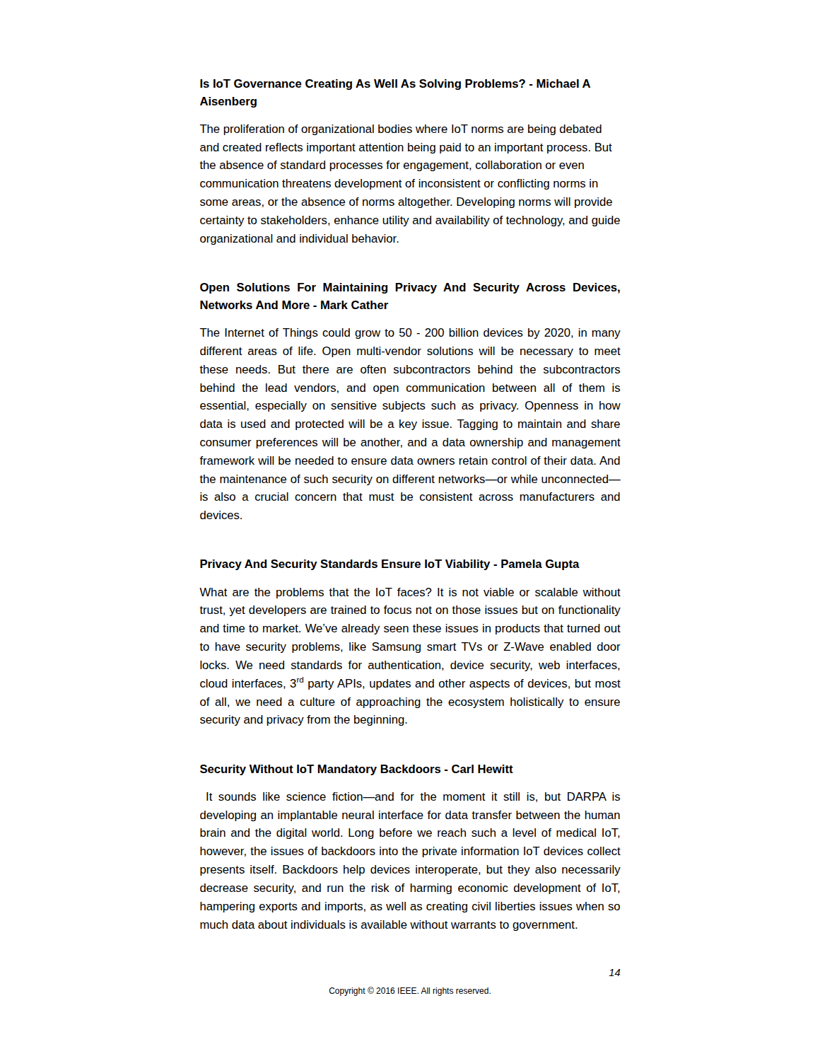Is IoT Governance Creating As Well As Solving Problems? - Michael A Aisenberg
The proliferation of organizational bodies where IoT norms are being debated and created reflects important attention being paid to an important process. But the absence of standard processes for engagement, collaboration or even communication threatens development of inconsistent or conflicting norms in some areas, or the absence of norms altogether. Developing norms will provide certainty to stakeholders, enhance utility and availability of technology, and guide organizational and individual behavior.
Open Solutions For Maintaining Privacy And Security Across Devices, Networks And More - Mark Cather
The Internet of Things could grow to 50 - 200 billion devices by 2020, in many different areas of life. Open multi-vendor solutions will be necessary to meet these needs. But there are often subcontractors behind the subcontractors behind the lead vendors, and open communication between all of them is essential, especially on sensitive subjects such as privacy. Openness in how data is used and protected will be a key issue. Tagging to maintain and share consumer preferences will be another, and a data ownership and management framework will be needed to ensure data owners retain control of their data. And the maintenance of such security on different networks—or while unconnected—is also a crucial concern that must be consistent across manufacturers and devices.
Privacy And Security Standards Ensure IoT Viability - Pamela Gupta
What are the problems that the IoT faces? It is not viable or scalable without trust, yet developers are trained to focus not on those issues but on functionality and time to market. We’ve already seen these issues in products that turned out to have security problems, like Samsung smart TVs or Z-Wave enabled door locks. We need standards for authentication, device security, web interfaces, cloud interfaces, 3rd party APIs, updates and other aspects of devices, but most of all, we need a culture of approaching the ecosystem holistically to ensure security and privacy from the beginning.
Security Without IoT Mandatory Backdoors - Carl Hewitt
It sounds like science fiction—and for the moment it still is, but DARPA is developing an implantable neural interface for data transfer between the human brain and the digital world. Long before we reach such a level of medical IoT, however, the issues of backdoors into the private information IoT devices collect presents itself. Backdoors help devices interoperate, but they also necessarily decrease security, and run the risk of harming economic development of IoT, hampering exports and imports, as well as creating civil liberties issues when so much data about individuals is available without warrants to government.
14
Copyright © 2016 IEEE. All rights reserved.